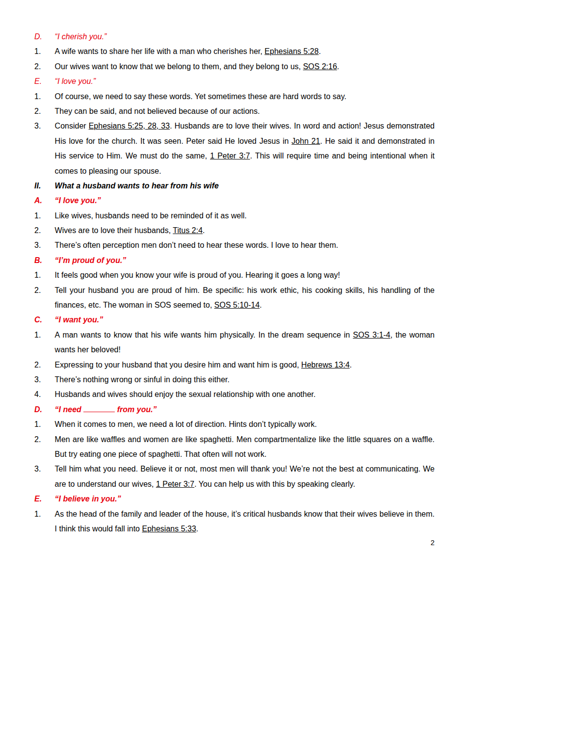| D. | “I cherish you.” |
| 1. | A wife wants to share her life with a man who cherishes her, Ephesians 5:28 . |
| 2. | Our wives want to know that we belong to them, and they belong to us, SOS 2:16 . |
| E. | “I love you.” |
| 1. | Of course, we need to say these words. Yet sometimes these are hard words to say. |
| 2. | They can be said, and not believed because of our actions. |
| 3. | Consider Ephesians 5:25, 28, 33 . Husbands are to love their wives. In word and action! Jesus demonstrated His love for the church. It was seen. Peter said He loved Jesus in John 21 . He said it and demonstrated in His service to Him. We must do the same, 1 Peter 3:7 . This will require time and being intentional when it comes to pleasing our spouse. |
| II. | What a husband wants to hear from his wife |
| A. | “I love you.” |
| 1. | Like wives, husbands need to be reminded of it as well. |
| 2. | Wives are to love their husbands, Titus 2:4 . |
| 3. | There’s often perception men don’t need to hear these words. I love to hear them. |
| B. | “I’m proud of you.” |
| 1. | It feels good when you know your wife is proud of you. Hearing it goes a long way! |
| 2. | Tell your husband you are proud of him. Be specific: his work ethic, his cooking skills, his handling of the finances, etc. The woman in SOS seemed to, SOS 5:10-14 . |
| C. | “I want you.” |
| 1. | A man wants to know that his wife wants him physically. In the dream sequence in SOS 3:1-4 , the woman wants her beloved! |
| 2. | Expressing to your husband that you desire him and want him is good, Hebrews 13:4 . |
| 3. | There’s nothing wrong or sinful in doing this either. |
| 4. | Husbands and wives should enjoy the sexual relationship with one another. |
| D. | “I need from you.” |
| 1. | When it comes to men, we need a lot of direction. Hints don’t typically work. |
| 2. | Men are like waffles and women are like spaghetti. Men compartmentalize like the little squares on a waffle. But try eating one piece of spaghetti. That often will not work. |
| 3. | Tell him what you need. Believe it or not, most men will thank you! We’re not the best at communicating. We are to understand our wives, 1 Peter 3:7 . You can help us with this by speaking clearly. |
| E. | “I believe in you.” |
| 1. | As the head of the family and leader of the house, it’s critical husbands know that their wives believe in them. I think this would fall into Ephesians 5:33 . |
2